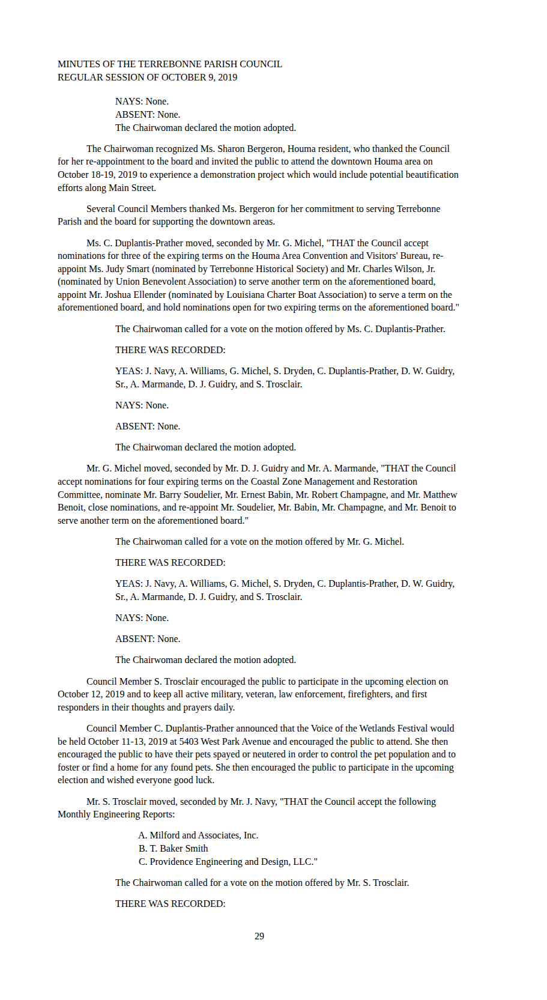Minutes of the Terrebonne Parish Council
Regular Session of October 9, 2019
NAYS: None.
ABSENT: None.
The Chairwoman declared the motion adopted.
The Chairwoman recognized Ms. Sharon Bergeron, Houma resident, who thanked the Council for her re-appointment to the board and invited the public to attend the downtown Houma area on October 18-19, 2019 to experience a demonstration project which would include potential beautification efforts along Main Street.
Several Council Members thanked Ms. Bergeron for her commitment to serving Terrebonne Parish and the board for supporting the downtown areas.
Ms. C. Duplantis-Prather moved, seconded by Mr. G. Michel, "THAT the Council accept nominations for three of the expiring terms on the Houma Area Convention and Visitors' Bureau, re-appoint Ms. Judy Smart (nominated by Terrebonne Historical Society) and Mr. Charles Wilson, Jr. (nominated by Union Benevolent Association) to serve another term on the aforementioned board, appoint Mr. Joshua Ellender (nominated by Louisiana Charter Boat Association) to serve a term on the aforementioned board, and hold nominations open for two expiring terms on the aforementioned board."
The Chairwoman called for a vote on the motion offered by Ms. C. Duplantis-Prather.
THERE WAS RECORDED:
YEAS: J. Navy, A. Williams, G. Michel, S. Dryden, C. Duplantis-Prather, D. W. Guidry, Sr., A. Marmande, D. J. Guidry, and S. Trosclair.
NAYS: None.
ABSENT: None.
The Chairwoman declared the motion adopted.
Mr. G. Michel moved, seconded by Mr. D. J. Guidry and Mr. A. Marmande, "THAT the Council accept nominations for four expiring terms on the Coastal Zone Management and Restoration Committee, nominate Mr. Barry Soudelier, Mr. Ernest Babin, Mr. Robert Champagne, and Mr. Matthew Benoit, close nominations, and re-appoint Mr. Soudelier, Mr. Babin, Mr. Champagne, and Mr. Benoit to serve another term on the aforementioned board."
The Chairwoman called for a vote on the motion offered by Mr. G. Michel.
THERE WAS RECORDED:
YEAS: J. Navy, A. Williams, G. Michel, S. Dryden, C. Duplantis-Prather, D. W. Guidry, Sr., A. Marmande, D. J. Guidry, and S. Trosclair.
NAYS: None.
ABSENT: None.
The Chairwoman declared the motion adopted.
Council Member S. Trosclair encouraged the public to participate in the upcoming election on October 12, 2019 and to keep all active military, veteran, law enforcement, firefighters, and first responders in their thoughts and prayers daily.
Council Member C. Duplantis-Prather announced that the Voice of the Wetlands Festival would be held October 11-13, 2019 at 5403 West Park Avenue and encouraged the public to attend. She then encouraged the public to have their pets spayed or neutered in order to control the pet population and to foster or find a home for any found pets. She then encouraged the public to participate in the upcoming election and wished everyone good luck.
Mr. S. Trosclair moved, seconded by Mr. J. Navy, "THAT the Council accept the following Monthly Engineering Reports:
Milford and Associates, Inc.
T. Baker Smith
Providence Engineering and Design, LLC."
The Chairwoman called for a vote on the motion offered by Mr. S. Trosclair.
THERE WAS RECORDED:
29